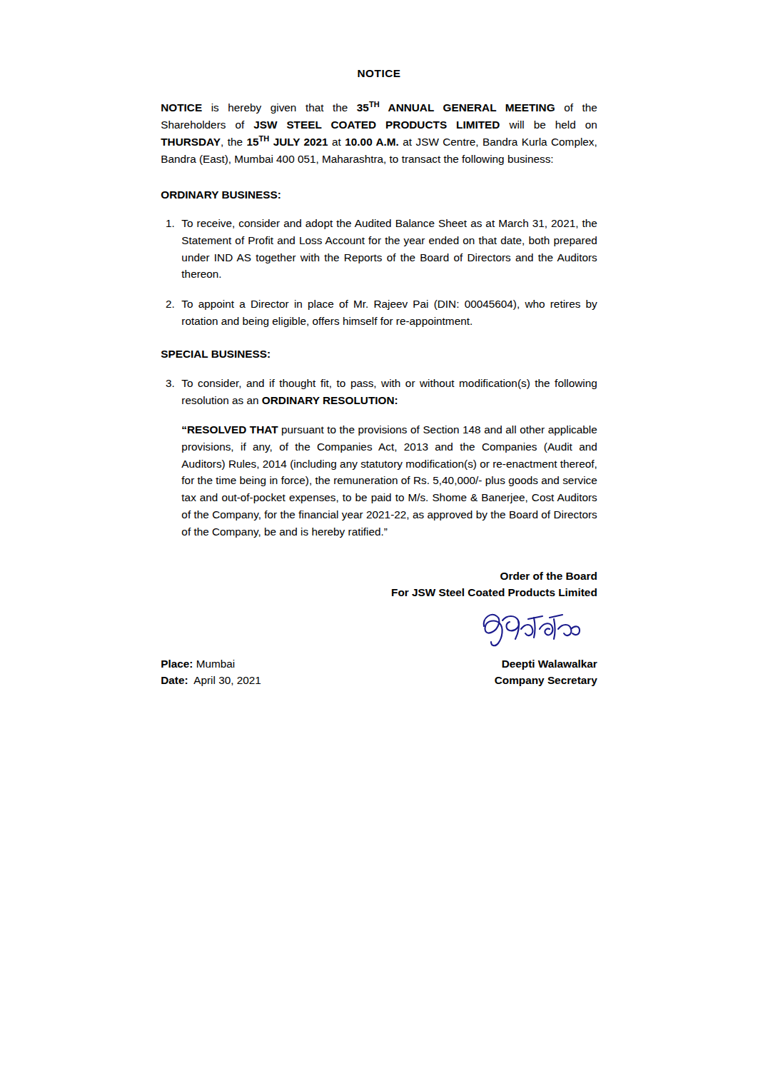NOTICE
NOTICE is hereby given that the 35TH ANNUAL GENERAL MEETING of the Shareholders of JSW STEEL COATED PRODUCTS LIMITED will be held on THURSDAY, the 15TH JULY 2021 at 10.00 A.M. at JSW Centre, Bandra Kurla Complex, Bandra (East), Mumbai 400 051, Maharashtra, to transact the following business:
ORDINARY BUSINESS:
To receive, consider and adopt the Audited Balance Sheet as at March 31, 2021, the Statement of Profit and Loss Account for the year ended on that date, both prepared under IND AS together with the Reports of the Board of Directors and the Auditors thereon.
To appoint a Director in place of Mr. Rajeev Pai (DIN: 00045604), who retires by rotation and being eligible, offers himself for re-appointment.
SPECIAL BUSINESS:
To consider, and if thought fit, to pass, with or without modification(s) the following resolution as an ORDINARY RESOLUTION:
“RESOLVED THAT pursuant to the provisions of Section 148 and all other applicable provisions, if any, of the Companies Act, 2013 and the Companies (Audit and Auditors) Rules, 2014 (including any statutory modification(s) or re-enactment thereof, for the time being in force), the remuneration of Rs. 5,40,000/- plus goods and service tax and out-of-pocket expenses, to be paid to M/s. Shome & Banerjee, Cost Auditors of the Company, for the financial year 2021-22, as approved by the Board of Directors of the Company, be and is hereby ratified.”
Order of the Board
For JSW Steel Coated Products Limited
Place: Mumbai
Date: April 30, 2021
Deepti Walawalkar
Company Secretary